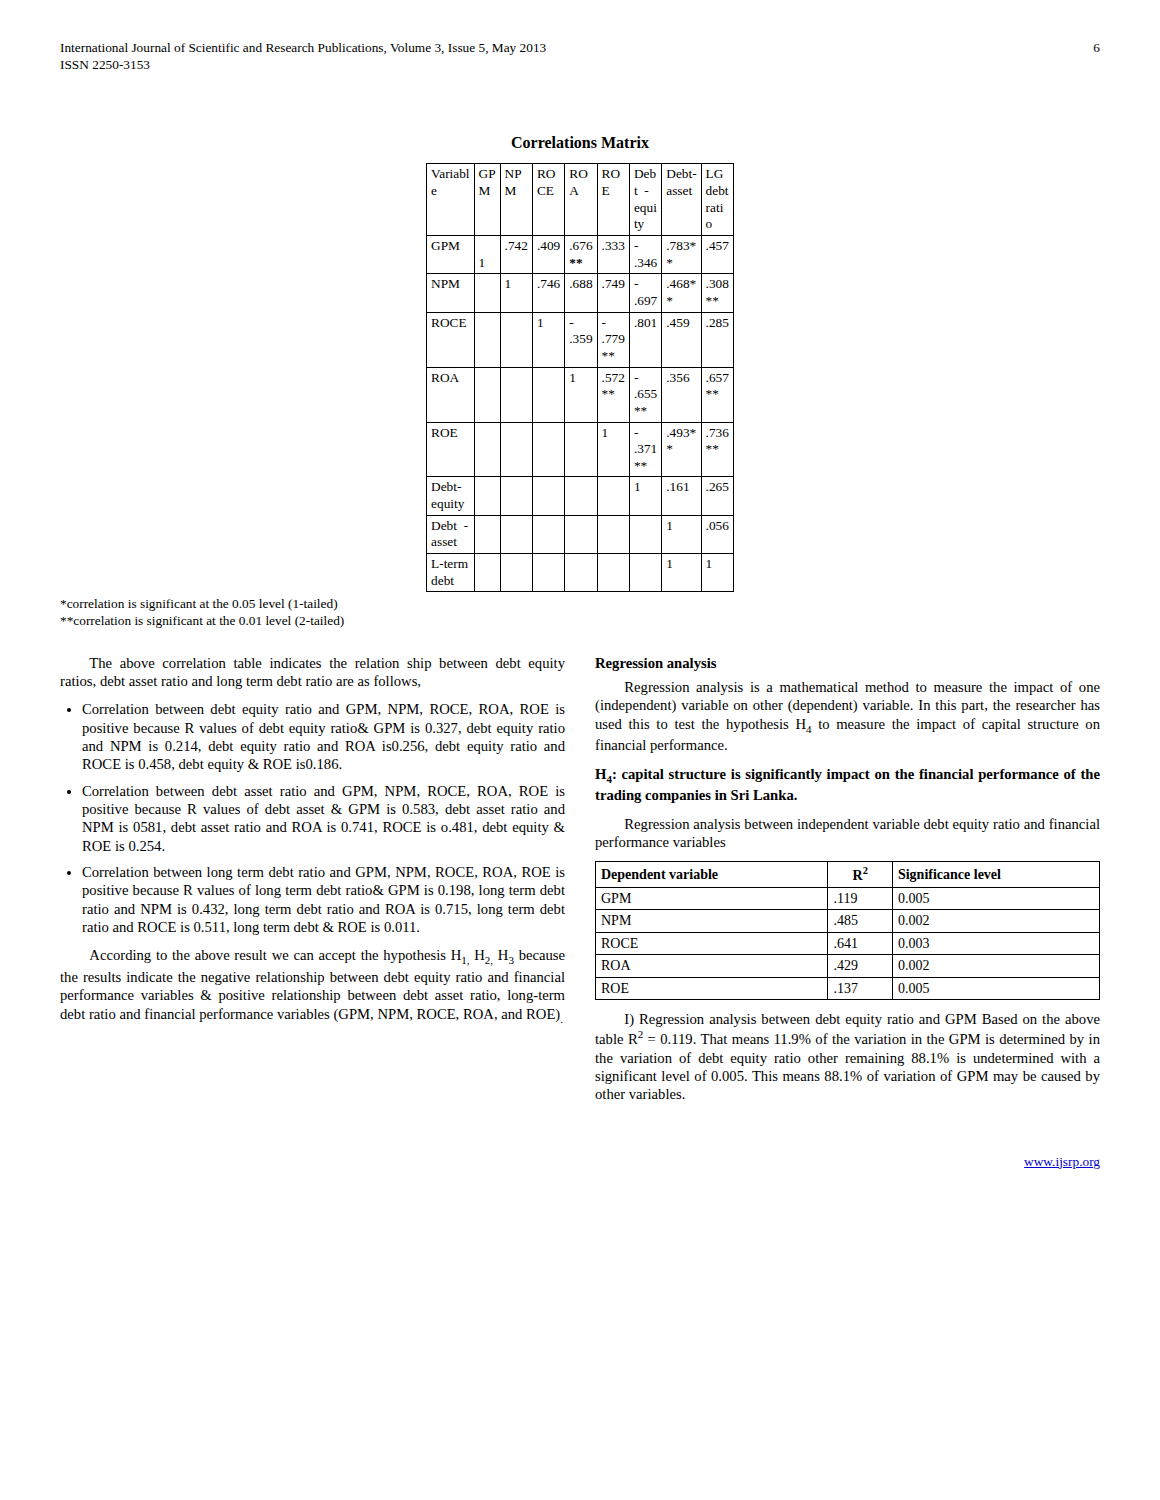International Journal of Scientific and Research Publications, Volume 3, Issue 5, May 2013
ISSN 2250-3153
6
Correlations Matrix
| Variabl e | GP M | NP M | RO CE | RO A | RO E | Deb t - equi ty | Debt- asset | LG debt rati o |
| --- | --- | --- | --- | --- | --- | --- | --- | --- |
| GPM | 1 | .742 | .409 | .676 ** | .333 | - .346 | .783* * | .457 |
| NPM | | 1 | .746 | .688 | .749 | - .697 | .468* * | .308 ** |
| ROCE | | | 1 | - .359 | - .779 ** | .801 | .459 | .285 |
| ROA | | | | 1 | .572 ** | - .655 ** | .356 | .657 ** |
| ROE | | | | | 1 | - .371 ** | .493* * | .736 ** |
| Debt- equity | | | | | | 1 | .161 | .265 |
| Debt - asset | | | | | | | 1 | .056 |
| L-term debt | | | | | | | 1 | 1 |
*correlation is significant at the 0.05 level (1-tailed)
**correlation is significant at the 0.01 level (2-tailed)
The above correlation table indicates the relation ship between debt equity ratios, debt asset ratio and long term debt ratio are as follows,
Correlation between debt equity ratio and GPM, NPM, ROCE, ROA, ROE is positive because R values of debt equity ratio& GPM is 0.327, debt equity ratio and NPM is 0.214, debt equity ratio and ROA is0.256, debt equity ratio and ROCE is 0.458, debt equity & ROE is0.186.
Correlation between debt asset ratio and GPM, NPM, ROCE, ROA, ROE is positive because R values of debt asset & GPM is 0.583, debt asset ratio and NPM is 0581, debt asset ratio and ROA is 0.741, ROCE is o.481, debt equity & ROE is 0.254.
Correlation between long term debt ratio and GPM, NPM, ROCE, ROA, ROE is positive because R values of long term debt ratio& GPM is 0.198, long term debt ratio and NPM is 0.432, long term debt ratio and ROA is 0.715, long term debt ratio and ROCE is 0.511, long term debt & ROE is 0.011.
According to the above result we can accept the hypothesis H1, H2, H3 because the results indicate the negative relationship between debt equity ratio and financial performance variables & positive relationship between debt asset ratio, long-term debt ratio and financial performance variables (GPM, NPM, ROCE, ROA, and ROE).
Regression analysis
Regression analysis is a mathematical method to measure the impact of one (independent) variable on other (dependent) variable. In this part, the researcher has used this to test the hypothesis H4 to measure the impact of capital structure on financial performance.
H4: capital structure is significantly impact on the financial performance of the trading companies in Sri Lanka.
Regression analysis between independent variable debt equity ratio and financial performance variables
| Dependent variable | R 2 | Significance level |
| --- | --- | --- |
| GPM | .119 | 0.005 |
| NPM | .485 | 0.002 |
| ROCE | .641 | 0.003 |
| ROA | .429 | 0.002 |
| ROE | .137 | 0.005 |
I) Regression analysis between debt equity ratio and GPM Based on the above table R2 = 0.119. That means 11.9% of the variation in the GPM is determined by in the variation of debt equity ratio other remaining 88.1% is undetermined with a significant level of 0.005. This means 88.1% of variation of GPM may be caused by other variables.
www.ijsrp.org